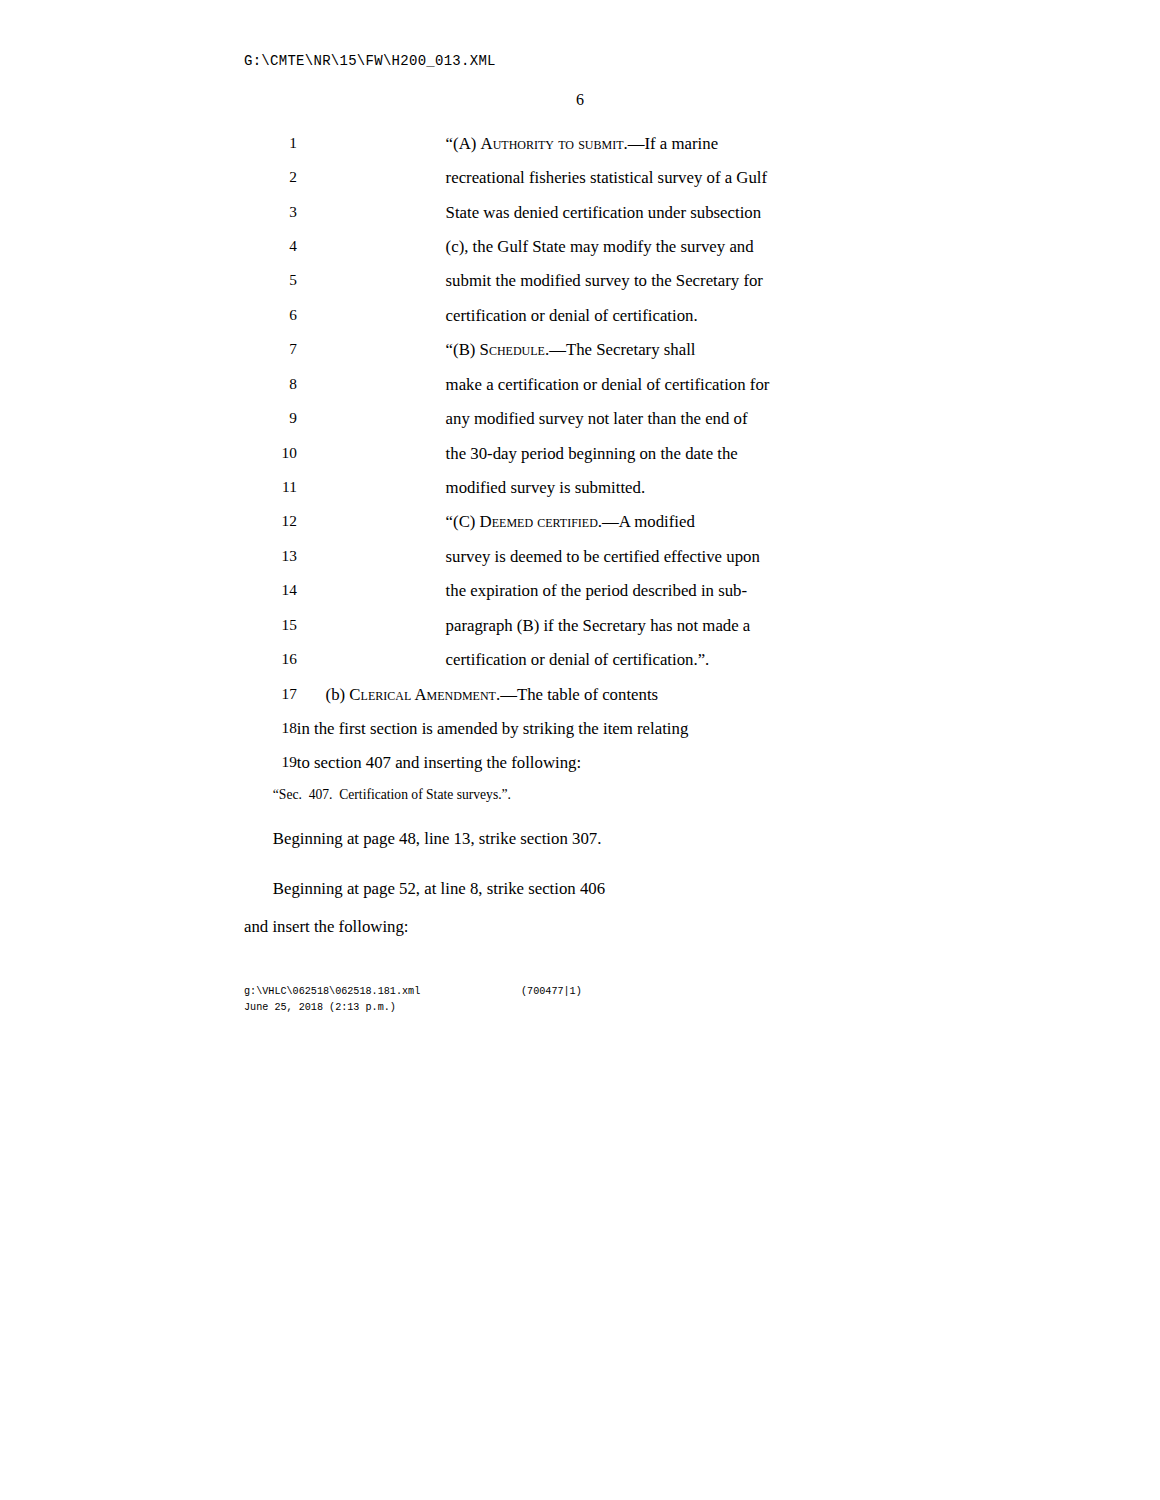G:\CMTE\NR\15\FW\H200_013.XML
6
| 1 | “(A) Authority to submit. —If a marine |
| 2 | recreational fisheries statistical survey of a Gulf |
| 3 | State was denied certification under subsection |
| 4 | (c), the Gulf State may modify the survey and |
| 5 | submit the modified survey to the Secretary for |
| 6 | certification or denial of certification. |
| 7 | “(B) Schedule. —The Secretary shall |
| 8 | make a certification or denial of certification for |
| 9 | any modified survey not later than the end of |
| 10 | the 30-day period beginning on the date the |
| 11 | modified survey is submitted. |
| 12 | “(C) Deemed certified. —A modified |
| 13 | survey is deemed to be certified effective upon |
| 14 | the expiration of the period described in sub- |
| 15 | paragraph (B) if the Secretary has not made a |
| 16 | certification or denial of certification.”. |
| 17 | (b) Clerical Amendment. —The table of contents |
| 18 | in the first section is amended by striking the item relating |
| 19 | to section 407 and inserting the following: |
“Sec. 407. Certification of State surveys.”.
Beginning at page 48, line 13, strike section 307.
Beginning at page 52, at line 8, strike section 406
and insert the following:
g:\VHLC\062518\062518.181.xml(700477|1)
June 25, 2018 (2:13 p.m.)